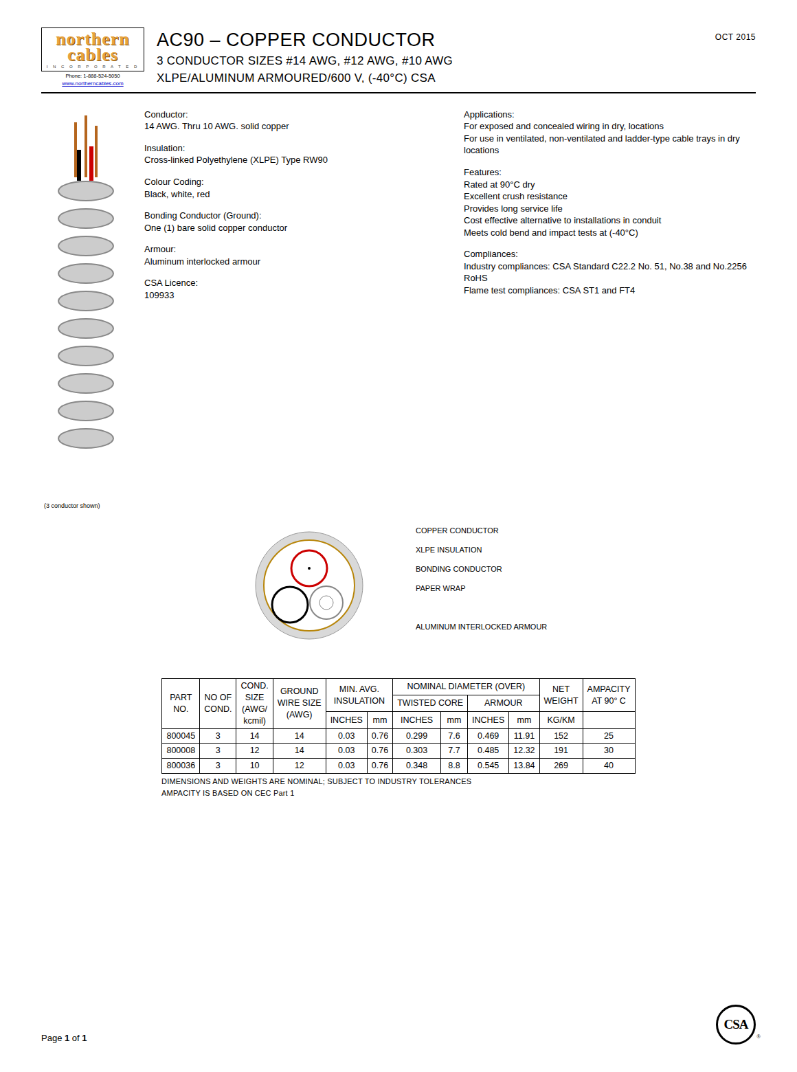northern
cables
I N C O R P O R A T E D
Phone: 1-888-524-5050
www.northerncables.com
OCT 2015
AC90 – COPPER CONDUCTOR
3 CONDUCTOR SIZES #14 AWG, #12 AWG, #10 AWG
XLPE/ALUMINUM ARMOURED/600 V, (-40°C) CSA
(3 conductor shown)
Conductor: 14 AWG. Thru 10 AWG. solid copper
Insulation: Cross-linked Polyethylene (XLPE) Type RW90
Colour Coding: Black, white, red
Bonding Conductor (Ground): One (1) bare solid copper conductor
Armour: Aluminum interlocked armour
CSA Licence: 109933
Applications: For exposed and concealed wiring in dry, locations
For use in ventilated, non-ventilated and ladder-type cable trays in dry locations
Features: Rated at 90°C dry
Excellent crush resistance
Provides long service life
Cost effective alternative to installations in conduit
Meets cold bend and impact tests at (-40°C)
Compliances: Industry compliances: CSA Standard C22.2 No. 51, No.38 and No.2256 RoHS
Flame test compliances: CSA ST1 and FT4
| PART NO. | NO OF COND. | COND. SIZE (AWG/ kcmil) | GROUND WIRE SIZE (AWG) | MIN. AVG. INSULATION | NOMINAL DIAMETER (OVER) | NET WEIGHT | AMPACITY AT 90° C |
| --- | --- | --- | --- | --- | --- | --- | --- |
| TWISTED CORE | ARMOUR |
| INCHES | mm | INCHES | mm | INCHES | mm | KG/KM | |
| 800045 | 3 | 14 | 14 | 0.03 | 0.76 | 0.299 | 7.6 | 0.469 | 11.91 | 152 | 25 |
| 800008 | 3 | 12 | 14 | 0.03 | 0.76 | 0.303 | 7.7 | 0.485 | 12.32 | 191 | 30 |
| 800036 | 3 | 10 | 12 | 0.03 | 0.76 | 0.348 | 8.8 | 0.545 | 13.84 | 269 | 40 |
DIMENSIONS AND WEIGHTS ARE NOMINAL; SUBJECT TO INDUSTRY TOLERANCES
AMPACITY IS BASED ON CEC Part 1
Page 1 of 1
CSA®